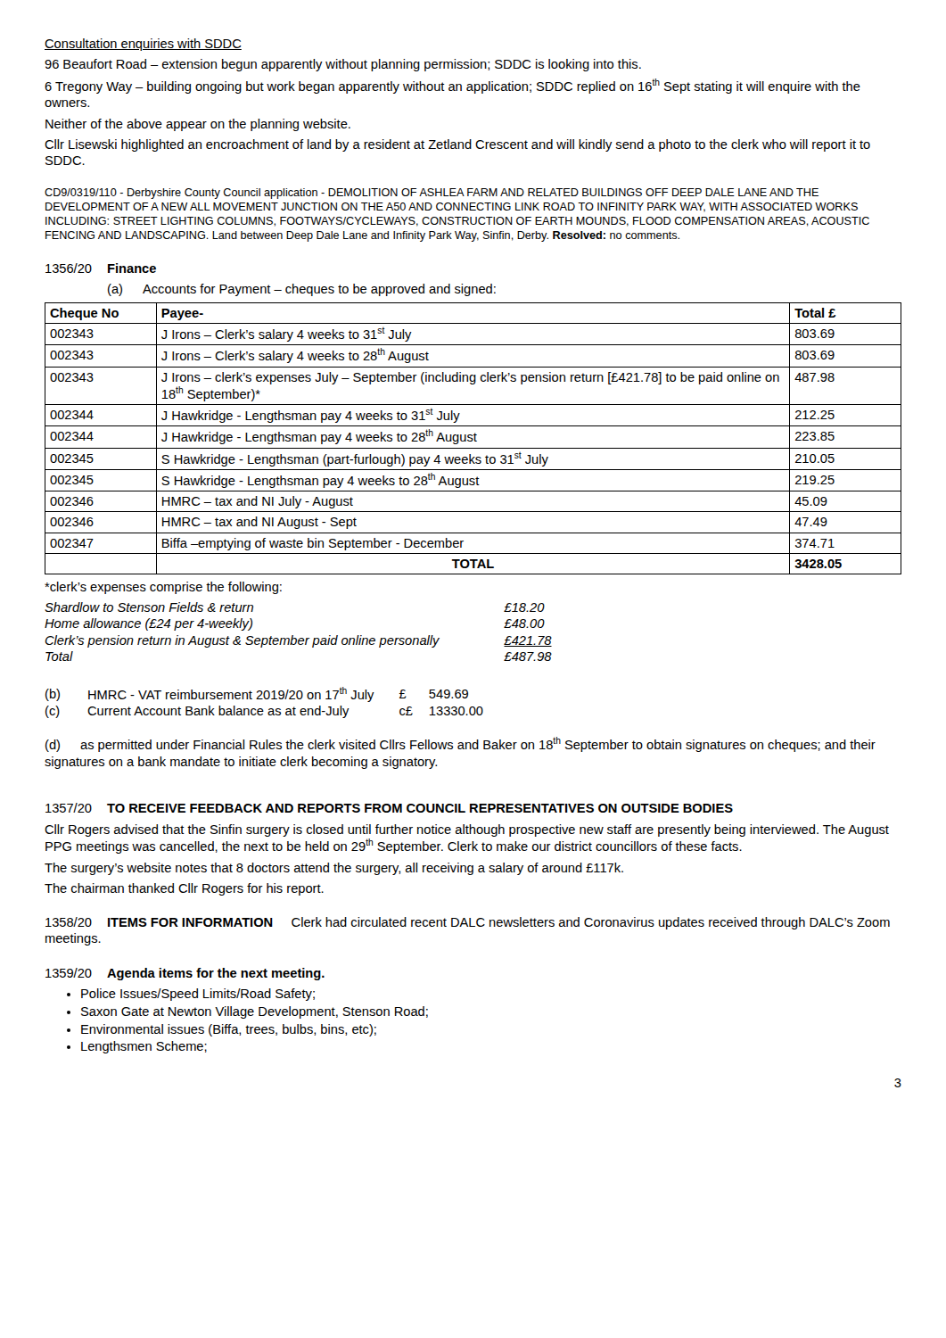Consultation enquiries with SDDC
96 Beaufort Road – extension begun apparently without planning permission; SDDC is looking into this.
6 Tregony Way – building ongoing but work began apparently without an application; SDDC replied on 16th Sept stating it will enquire with the owners.
Neither of the above appear on the planning website.
Cllr Lisewski highlighted an encroachment of land by a resident at Zetland Crescent and will kindly send a photo to the clerk who will report it to SDDC.
CD9/0319/110 - Derbyshire County Council application - DEMOLITION OF ASHLEA FARM AND RELATED BUILDINGS OFF DEEP DALE LANE AND THE DEVELOPMENT OF A NEW ALL MOVEMENT JUNCTION ON THE A50 AND CONNECTING LINK ROAD TO INFINITY PARK WAY, WITH ASSOCIATED WORKS INCLUDING: STREET LIGHTING COLUMNS, FOOTWAYS/CYCLEWAYS, CONSTRUCTION OF EARTH MOUNDS, FLOOD COMPENSATION AREAS, ACOUSTIC FENCING AND LANDSCAPING. Land between Deep Dale Lane and Infinity Park Way, Sinfin, Derby. Resolved: no comments.
1356/20 Finance
(a) Accounts for Payment – cheques to be approved and signed:
| Cheque No | Payee- | Total £ |
| --- | --- | --- |
| 002343 | J Irons – Clerk’s salary 4 weeks to 31 st July | 803.69 |
| 002343 | J Irons – Clerk’s salary 4 weeks to 28 th August | 803.69 |
| 002343 | J Irons – clerk’s expenses July – September (including clerk’s pension return [£421.78] to be paid online on 18 th September)* | 487.98 |
| 002344 | J Hawkridge - Lengthsman pay 4 weeks to 31 st July | 212.25 |
| 002344 | J Hawkridge - Lengthsman pay 4 weeks to 28 th August | 223.85 |
| 002345 | S Hawkridge - Lengthsman (part-furlough) pay 4 weeks to 31 st July | 210.05 |
| 002345 | S Hawkridge - Lengthsman pay 4 weeks to 28 th August | 219.25 |
| 002346 | HMRC – tax and NI July - August | 45.09 |
| 002346 | HMRC – tax and NI August - Sept | 47.49 |
| 002347 | Biffa –emptying of waste bin September - December | 374.71 |
| | TOTAL | 3428.05 |
*clerk’s expenses comprise the following:
| Shardlow to Stenson Fields & return | £18.20 |
| Home allowance (£24 per 4-weekly) | £48.00 |
| Clerk’s pension return in August & September paid online personally | £421.78 |
| Total | £487.98 |
| (b) | HMRC - VAT reimbursement 2019/20 on 17 th July | £ | 549.69 |
| (c) | Current Account Bank balance as at end-July | c£ | 13330.00 |
(d) as permitted under Financial Rules the clerk visited Cllrs Fellows and Baker on 18th September to obtain signatures on cheques; and their signatures on a bank mandate to initiate clerk becoming a signatory.
1357/20 TO RECEIVE FEEDBACK AND REPORTS FROM COUNCIL REPRESENTATIVES ON OUTSIDE BODIES
Cllr Rogers advised that the Sinfin surgery is closed until further notice although prospective new staff are presently being interviewed. The August PPG meetings was cancelled, the next to be held on 29th September. Clerk to make our district councillors of these facts.
The surgery’s website notes that 8 doctors attend the surgery, all receiving a salary of around £117k.
The chairman thanked Cllr Rogers for his report.
1358/20 ITEMS FOR INFORMATION Clerk had circulated recent DALC newsletters and Coronavirus updates received through DALC’s Zoom meetings.
1359/20 Agenda items for the next meeting.
Police Issues/Speed Limits/Road Safety;
Saxon Gate at Newton Village Development, Stenson Road;
Environmental issues (Biffa, trees, bulbs, bins, etc);
Lengthsmen Scheme;
3